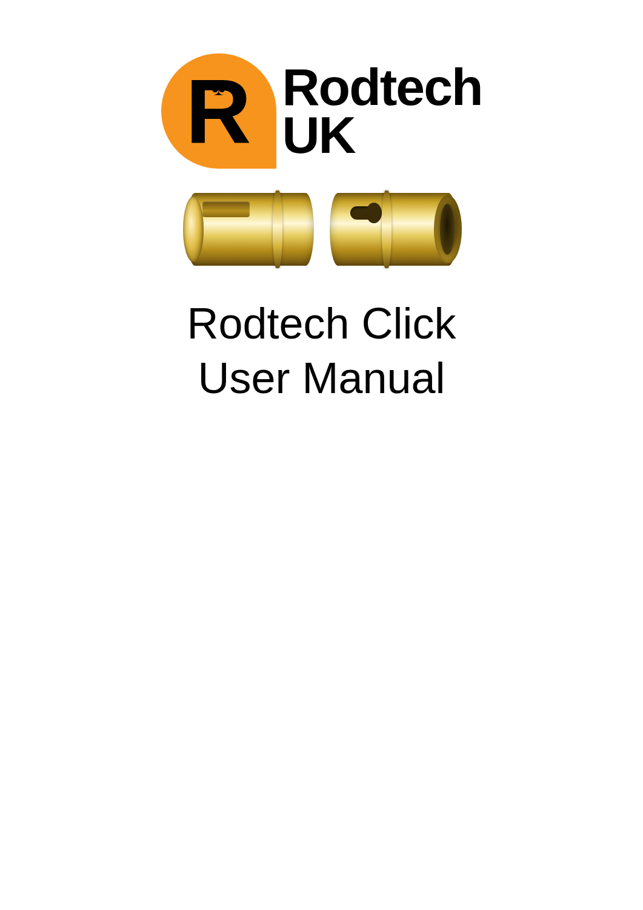R
♣
Rodtech
UK
Rodtech Click User Manual